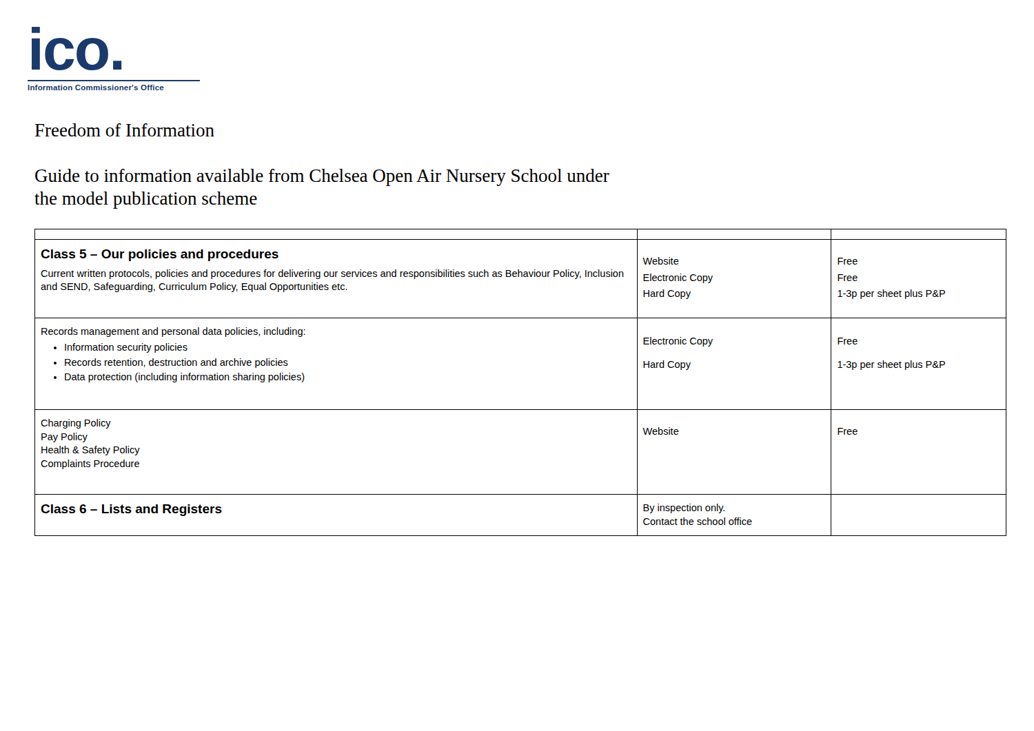ico.
Information Commissioner's Office
Freedom of Information
Guide to information available from Chelsea Open Air Nursery School under
the model publication scheme
| Class 5 – Our policies and procedures Current written protocols, policies and procedures for delivering our services and responsibilities such as Behaviour Policy, Inclusion and SEND, Safeguarding, Curriculum Policy, Equal Opportunities etc. | Website Electronic Copy Hard Copy | Free Free 1-3p per sheet plus P&P |
| Records management and personal data policies, including: Information security policies Records retention, destruction and archive policies Data protection (including information sharing policies) | Electronic Copy Hard Copy | Free 1-3p per sheet plus P&P |
| Charging Policy Pay Policy Health & Safety Policy Complaints Procedure | Website | Free |
| Class 6 – Lists and Registers | By inspection only. Contact the school office | |